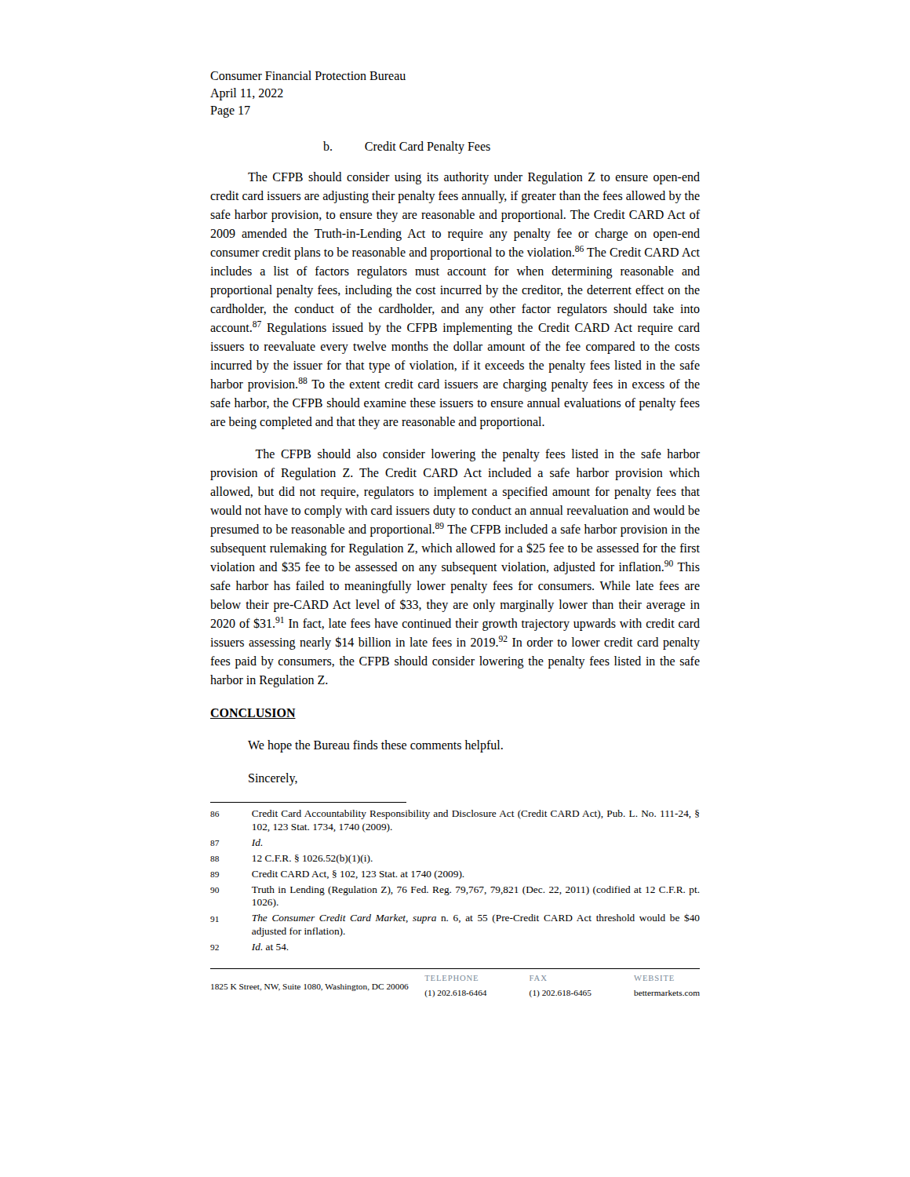Consumer Financial Protection Bureau
April 11, 2022
Page 17
b. Credit Card Penalty Fees
The CFPB should consider using its authority under Regulation Z to ensure open-end credit card issuers are adjusting their penalty fees annually, if greater than the fees allowed by the safe harbor provision, to ensure they are reasonable and proportional. The Credit CARD Act of 2009 amended the Truth-in-Lending Act to require any penalty fee or charge on open-end consumer credit plans to be reasonable and proportional to the violation.86 The Credit CARD Act includes a list of factors regulators must account for when determining reasonable and proportional penalty fees, including the cost incurred by the creditor, the deterrent effect on the cardholder, the conduct of the cardholder, and any other factor regulators should take into account.87 Regulations issued by the CFPB implementing the Credit CARD Act require card issuers to reevaluate every twelve months the dollar amount of the fee compared to the costs incurred by the issuer for that type of violation, if it exceeds the penalty fees listed in the safe harbor provision.88 To the extent credit card issuers are charging penalty fees in excess of the safe harbor, the CFPB should examine these issuers to ensure annual evaluations of penalty fees are being completed and that they are reasonable and proportional.
The CFPB should also consider lowering the penalty fees listed in the safe harbor provision of Regulation Z. The Credit CARD Act included a safe harbor provision which allowed, but did not require, regulators to implement a specified amount for penalty fees that would not have to comply with card issuers duty to conduct an annual reevaluation and would be presumed to be reasonable and proportional.89 The CFPB included a safe harbor provision in the subsequent rulemaking for Regulation Z, which allowed for a $25 fee to be assessed for the first violation and $35 fee to be assessed on any subsequent violation, adjusted for inflation.90 This safe harbor has failed to meaningfully lower penalty fees for consumers. While late fees are below their pre-CARD Act level of $33, they are only marginally lower than their average in 2020 of $31.91 In fact, late fees have continued their growth trajectory upwards with credit card issuers assessing nearly $14 billion in late fees in 2019.92 In order to lower credit card penalty fees paid by consumers, the CFPB should consider lowering the penalty fees listed in the safe harbor in Regulation Z.
CONCLUSION
We hope the Bureau finds these comments helpful.
Sincerely,
86
Credit Card Accountability Responsibility and Disclosure Act (Credit CARD Act), Pub. L. No. 111-24, § 102, 123 Stat. 1734, 1740 (2009).
87
Id.
88
12 C.F.R. § 1026.52(b)(1)(i).
89
Credit CARD Act, § 102, 123 Stat. at 1740 (2009).
90
Truth in Lending (Regulation Z), 76 Fed. Reg. 79,767, 79,821 (Dec. 22, 2011) (codified at 12 C.F.R. pt. 1026).
91
The Consumer Credit Card Market, supra n. 6, at 55 (Pre-Credit CARD Act threshold would be $40 adjusted for inflation).
92
Id. at 54.
1825 K Street, NW, Suite 1080, Washington, DC 20006
TELEPHONE
(1) 202.618-6464
FAX
(1) 202.618-6465
WEBSITE
bettermarkets.com